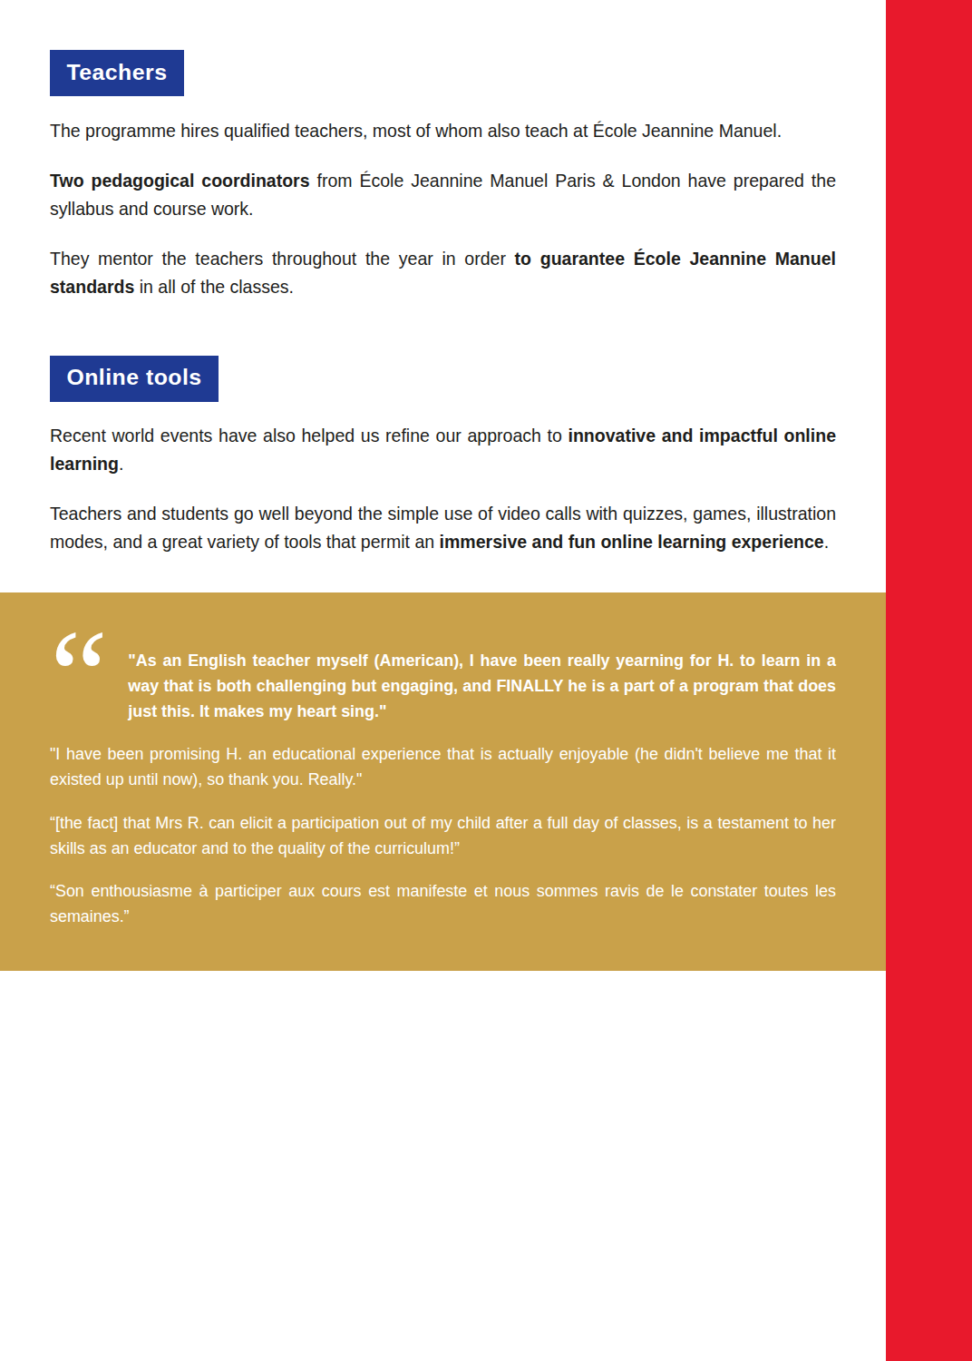Teachers
The programme hires qualified teachers, most of whom also teach at École Jeannine Manuel.
Two pedagogical coordinators from École Jeannine Manuel Paris & London have prepared the syllabus and course work.
They mentor the teachers throughout the year in order to guarantee École Jeannine Manuel standards in all of the classes.
Online tools
Recent world events have also helped us refine our approach to innovative and impactful online learning.
Teachers and students go well beyond the simple use of video calls with quizzes, games, illustration modes, and a great variety of tools that permit an immersive and fun online learning experience.
“
"As an English teacher myself (American), I have been really yearning for H. to learn in a way that is both challenging but engaging, and FINALLY he is a part of a program that does just this. It makes my heart sing."
"I have been promising H. an educational experience that is actually enjoyable (he didn't believe me that it existed up until now), so thank you. Really."
“[the fact] that Mrs R. can elicit a participation out of my child after a full day of classes, is a testament to her skills as an educator and to the quality of the curriculum!”
“Son enthousiasme à participer aux cours est manifeste et nous sommes ravis de le constater toutes les semaines.”